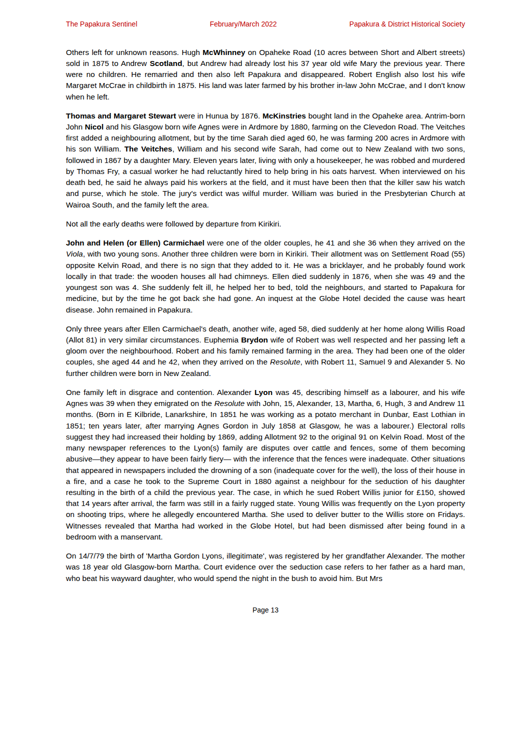The Papakura Sentinel February/March 2022 Papakura & District Historical Society
Others left for unknown reasons. Hugh McWhinney on Opaheke Road (10 acres between Short and Albert streets) sold in 1875 to Andrew Scotland, but Andrew had already lost his 37 year old wife Mary the previous year. There were no children. He remarried and then also left Papakura and disappeared. Robert English also lost his wife Margaret McCrae in childbirth in 1875. His land was later farmed by his brother in-law John McCrae, and I don't know when he left.
Thomas and Margaret Stewart were in Hunua by 1876. McKinstries bought land in the Opaheke area. Antrim-born John Nicol and his Glasgow born wife Agnes were in Ardmore by 1880, farming on the Clevedon Road. The Veitches first added a neighbouring allotment, but by the time Sarah died aged 60, he was farming 200 acres in Ardmore with his son William. The Veitches, William and his second wife Sarah, had come out to New Zealand with two sons, followed in 1867 by a daughter Mary. Eleven years later, living with only a housekeeper, he was robbed and murdered by Thomas Fry, a casual worker he had reluctantly hired to help bring in his oats harvest. When interviewed on his death bed, he said he always paid his workers at the field, and it must have been then that the killer saw his watch and purse, which he stole. The jury's verdict was wilful murder. William was buried in the Presbyterian Church at Wairoa South, and the family left the area.
Not all the early deaths were followed by departure from Kirikiri.
John and Helen (or Ellen) Carmichael were one of the older couples, he 41 and she 36 when they arrived on the Viola, with two young sons. Another three children were born in Kirikiri. Their allotment was on Settlement Road (55) opposite Kelvin Road, and there is no sign that they added to it. He was a bricklayer, and he probably found work locally in that trade: the wooden houses all had chimneys. Ellen died suddenly in 1876, when she was 49 and the youngest son was 4. She suddenly felt ill, he helped her to bed, told the neighbours, and started to Papakura for medicine, but by the time he got back she had gone. An inquest at the Globe Hotel decided the cause was heart disease. John remained in Papakura.
Only three years after Ellen Carmichael's death, another wife, aged 58, died suddenly at her home along Willis Road (Allot 81) in very similar circumstances. Euphemia Brydon wife of Robert was well respected and her passing left a gloom over the neighbourhood. Robert and his family remained farming in the area. They had been one of the older couples, she aged 44 and he 42, when they arrived on the Resolute, with Robert 11, Samuel 9 and Alexander 5. No further children were born in New Zealand.
One family left in disgrace and contention. Alexander Lyon was 45, describing himself as a labourer, and his wife Agnes was 39 when they emigrated on the Resolute with John, 15, Alexander, 13, Martha, 6, Hugh, 3 and Andrew 11 months. (Born in E Kilbride, Lanarkshire, In 1851 he was working as a potato merchant in Dunbar, East Lothian in 1851; ten years later, after marrying Agnes Gordon in July 1858 at Glasgow, he was a labourer.) Electoral rolls suggest they had increased their holding by 1869, adding Allotment 92 to the original 91 on Kelvin Road. Most of the many newspaper references to the Lyon(s) family are disputes over cattle and fences, some of them becoming abusive—they appear to have been fairly fiery— with the inference that the fences were inadequate. Other situations that appeared in newspapers included the drowning of a son (inadequate cover for the well), the loss of their house in a fire, and a case he took to the Supreme Court in 1880 against a neighbour for the seduction of his daughter resulting in the birth of a child the previous year. The case, in which he sued Robert Willis junior for £150, showed that 14 years after arrival, the farm was still in a fairly rugged state. Young Willis was frequently on the Lyon property on shooting trips, where he allegedly encountered Martha. She used to deliver butter to the Willis store on Fridays. Witnesses revealed that Martha had worked in the Globe Hotel, but had been dismissed after being found in a bedroom with a manservant.
On 14/7/79 the birth of 'Martha Gordon Lyons, illegitimate', was registered by her grandfather Alexander. The mother was 18 year old Glasgow-born Martha. Court evidence over the seduction case refers to her father as a hard man, who beat his wayward daughter, who would spend the night in the bush to avoid him. But Mrs
Page 13